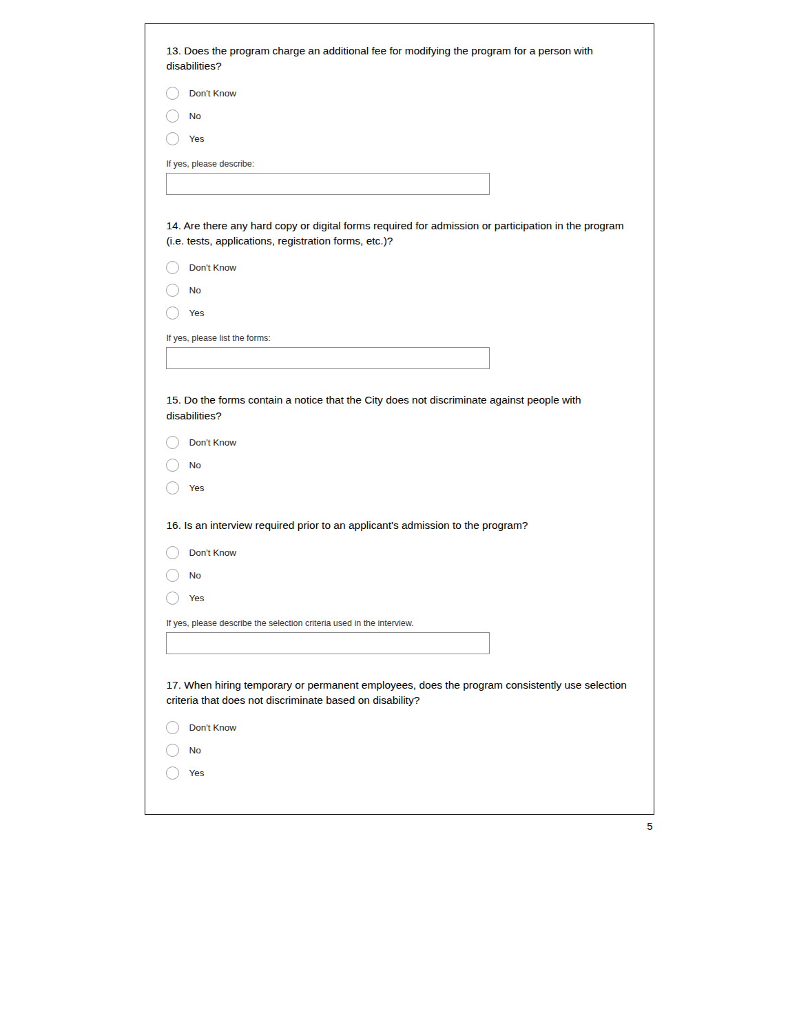13. Does the program charge an additional fee for modifying the program for a person with disabilities?
Don't Know
No
Yes
If yes, please describe:
14. Are there any hard copy or digital forms required for admission or participation in the program (i.e. tests, applications, registration forms, etc.)?
Don't Know
No
Yes
If yes, please list the forms:
15. Do the forms contain a notice that the City does not discriminate against people with disabilities?
Don't Know
No
Yes
16. Is an interview required prior to an applicant's admission to the program?
Don't Know
No
Yes
If yes, please describe the selection criteria used in the interview.
17. When hiring temporary or permanent employees, does the program consistently use selection criteria that does not discriminate based on disability?
Don't Know
No
Yes
5